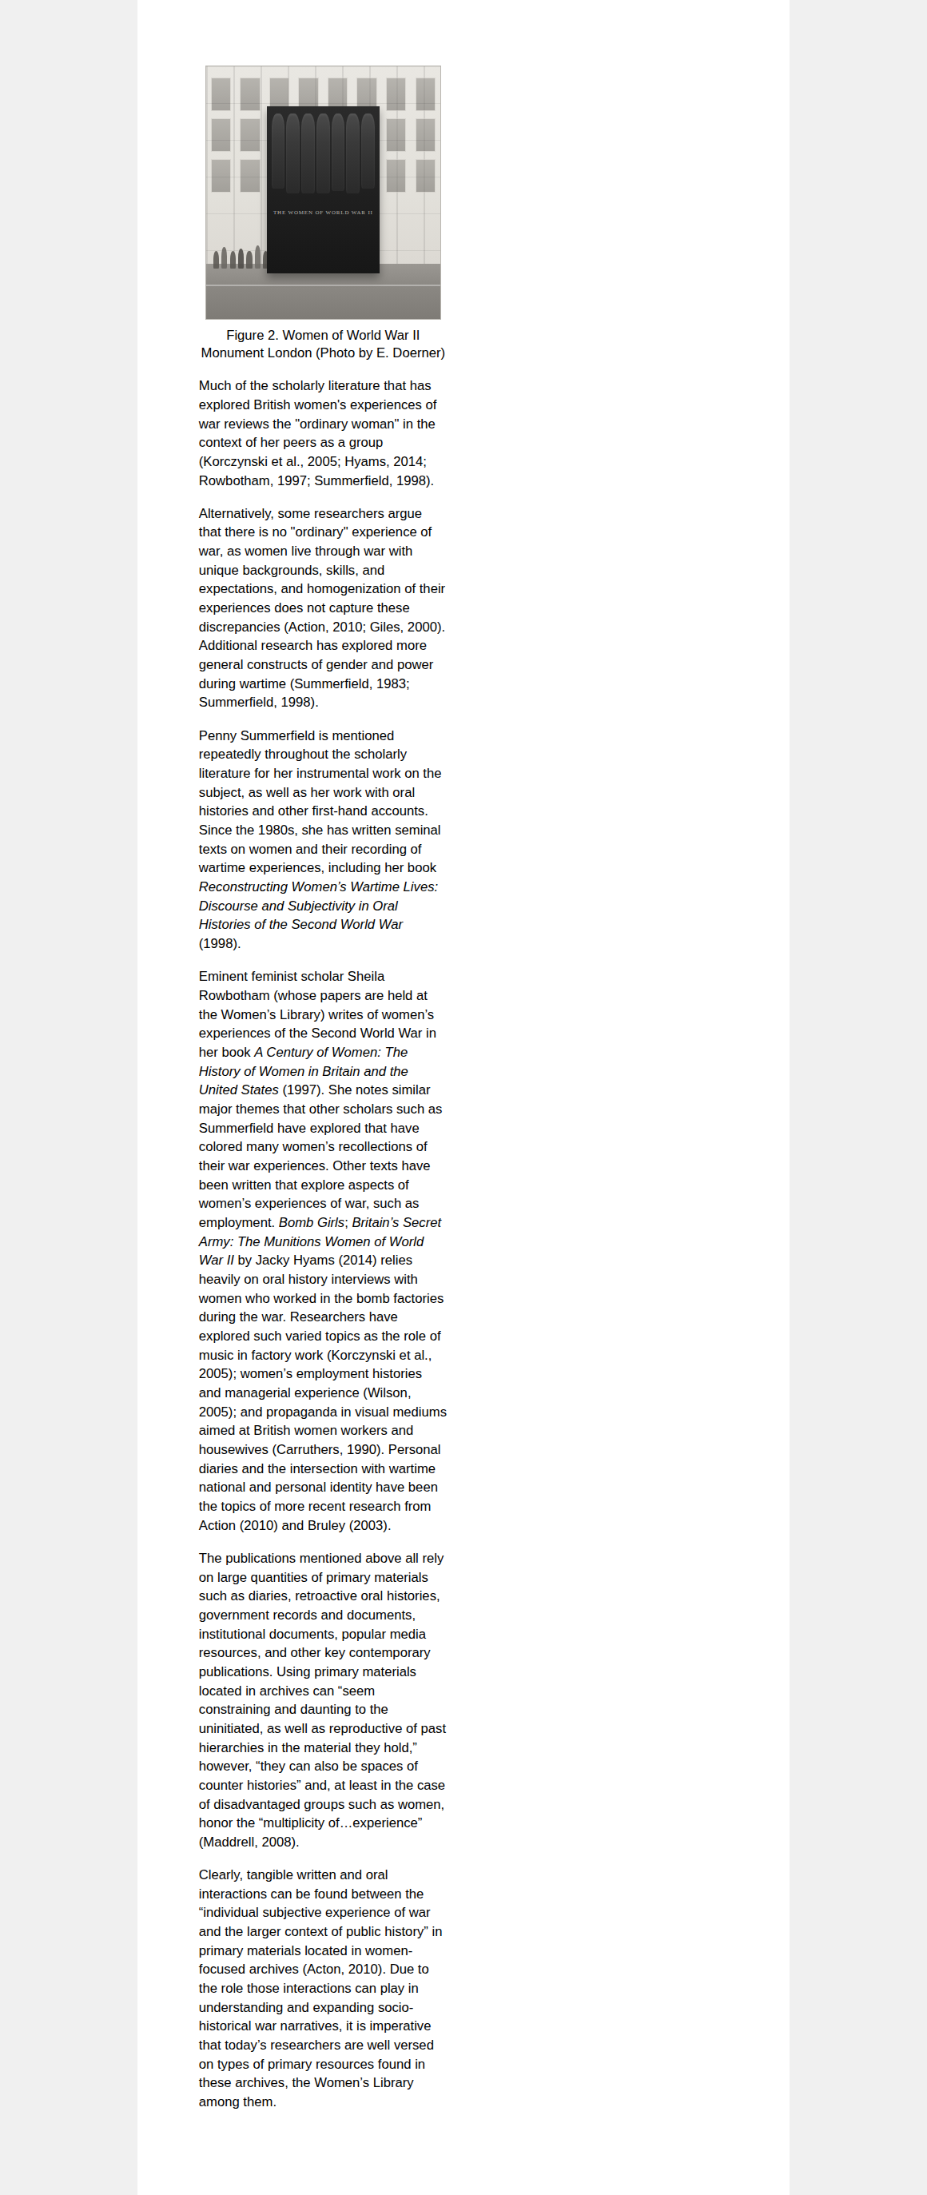The Women of World War II
Figure 2. Women of World War II Monument London (Photo by E. Doerner)
Much of the scholarly literature that has explored British women's experiences of war reviews the "ordinary woman" in the context of her peers as a group (Korczynski et al., 2005; Hyams, 2014; Rowbotham, 1997; Summerfield, 1998).
Alternatively, some researchers argue that there is no "ordinary" experience of war, as women live through war with unique backgrounds, skills, and expectations, and homogenization of their experiences does not capture these discrepancies (Action, 2010; Giles, 2000). Additional research has explored more general constructs of gender and power during wartime (Summerfield, 1983; Summerfield, 1998).
Penny Summerfield is mentioned repeatedly throughout the scholarly literature for her instrumental work on the subject, as well as her work with oral histories and other first-hand accounts. Since the 1980s, she has written seminal texts on women and their recording of wartime experiences, including her book Reconstructing Women’s Wartime Lives: Discourse and Subjectivity in Oral Histories of the Second World War (1998).
Eminent feminist scholar Sheila Rowbotham (whose papers are held at the Women’s Library) writes of women’s experiences of the Second World War in her book A Century of Women: The History of Women in Britain and the United States (1997). She notes similar major themes that other scholars such as Summerfield have explored that have colored many women’s recollections of their war experiences. Other texts have been written that explore aspects of women’s experiences of war, such as employment. Bomb Girls; Britain’s Secret Army: The Munitions Women of World War II by Jacky Hyams (2014) relies heavily on oral history interviews with women who worked in the bomb factories during the war. Researchers have explored such varied topics as the role of music in factory work (Korczynski et al., 2005); women’s employment histories and managerial experience (Wilson, 2005); and propaganda in visual mediums aimed at British women workers and housewives (Carruthers, 1990). Personal diaries and the intersection with wartime national and personal identity have been the topics of more recent research from Action (2010) and Bruley (2003).
The publications mentioned above all rely on large quantities of primary materials such as diaries, retroactive oral histories, government records and documents, institutional documents, popular media resources, and other key contemporary publications. Using primary materials located in archives can “seem constraining and daunting to the uninitiated, as well as reproductive of past hierarchies in the material they hold,” however, “they can also be spaces of counter histories” and, at least in the case of disadvantaged groups such as women, honor the “multiplicity of…experience” (Maddrell, 2008).
Clearly, tangible written and oral interactions can be found between the “individual subjective experience of war and the larger context of public history” in primary materials located in women-focused archives (Acton, 2010). Due to the role those interactions can play in understanding and expanding socio-historical war narratives, it is imperative that today’s researchers are well versed on types of primary resources found in these archives, the Women’s Library among them.